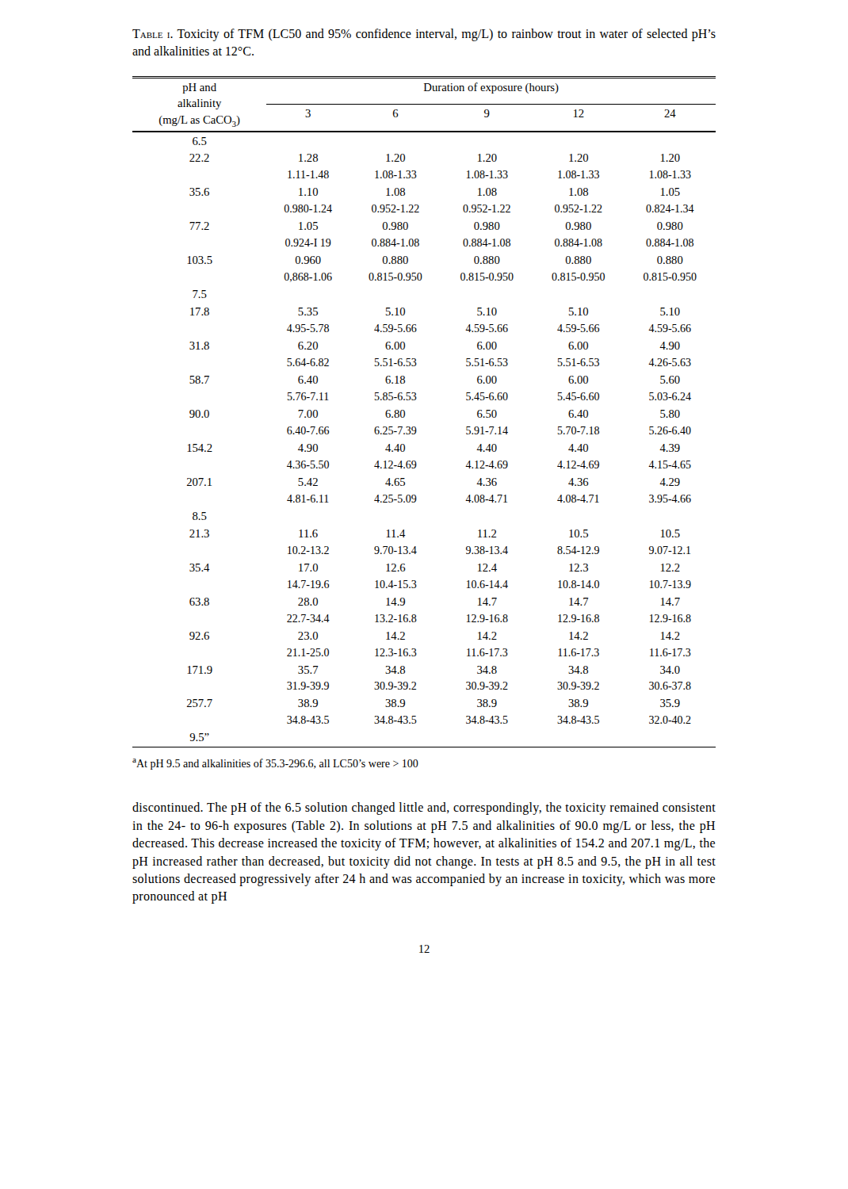Table i. Toxicity of TFM (LC50 and 95% confidence interval, mg/L) to rainbow trout in water of selected pH’s and alkalinities at 12°C.
| pH and alkalinity (mg/L as CaCO 3 ) | Duration of exposure (hours) |
| --- | --- |
| 3 | 6 | 9 | 12 | 24 |
| 6.5 | | | | | |
| 22.2 | 1.28 | 1.20 | 1.20 | 1.20 | 1.20 |
| | 1.11-1.48 | 1.08-1.33 | 1.08-1.33 | 1.08-1.33 | 1.08-1.33 |
| 35.6 | 1.10 | 1.08 | 1.08 | 1.08 | 1.05 |
| | 0.980-1.24 | 0.952-1.22 | 0.952-1.22 | 0.952-1.22 | 0.824-1.34 |
| 77.2 | 1.05 | 0.980 | 0.980 | 0.980 | 0.980 |
| | 0.924-I 19 | 0.884-1.08 | 0.884-1.08 | 0.884-1.08 | 0.884-1.08 |
| 103.5 | 0.960 | 0.880 | 0.880 | 0.880 | 0.880 |
| | 0,868-1.06 | 0.815-0.950 | 0.815-0.950 | 0.815-0.950 | 0.815-0.950 |
| 7.5 | | | | | |
| 17.8 | 5.35 | 5.10 | 5.10 | 5.10 | 5.10 |
| | 4.95-5.78 | 4.59-5.66 | 4.59-5.66 | 4.59-5.66 | 4.59-5.66 |
| 31.8 | 6.20 | 6.00 | 6.00 | 6.00 | 4.90 |
| | 5.64-6.82 | 5.51-6.53 | 5.51-6.53 | 5.51-6.53 | 4.26-5.63 |
| 58.7 | 6.40 | 6.18 | 6.00 | 6.00 | 5.60 |
| | 5.76-7.11 | 5.85-6.53 | 5.45-6.60 | 5.45-6.60 | 5.03-6.24 |
| 90.0 | 7.00 | 6.80 | 6.50 | 6.40 | 5.80 |
| | 6.40-7.66 | 6.25-7.39 | 5.91-7.14 | 5.70-7.18 | 5.26-6.40 |
| 154.2 | 4.90 | 4.40 | 4.40 | 4.40 | 4.39 |
| | 4.36-5.50 | 4.12-4.69 | 4.12-4.69 | 4.12-4.69 | 4.15-4.65 |
| 207.1 | 5.42 | 4.65 | 4.36 | 4.36 | 4.29 |
| | 4.81-6.11 | 4.25-5.09 | 4.08-4.71 | 4.08-4.71 | 3.95-4.66 |
| 8.5 | | | | | |
| 21.3 | 11.6 | 11.4 | 11.2 | 10.5 | 10.5 |
| | 10.2-13.2 | 9.70-13.4 | 9.38-13.4 | 8.54-12.9 | 9.07-12.1 |
| 35.4 | 17.0 | 12.6 | 12.4 | 12.3 | 12.2 |
| | 14.7-19.6 | 10.4-15.3 | 10.6-14.4 | 10.8-14.0 | 10.7-13.9 |
| 63.8 | 28.0 | 14.9 | 14.7 | 14.7 | 14.7 |
| | 22.7-34.4 | 13.2-16.8 | 12.9-16.8 | 12.9-16.8 | 12.9-16.8 |
| 92.6 | 23.0 | 14.2 | 14.2 | 14.2 | 14.2 |
| | 21.1-25.0 | 12.3-16.3 | 11.6-17.3 | 11.6-17.3 | 11.6-17.3 |
| 171.9 | 35.7 | 34.8 | 34.8 | 34.8 | 34.0 |
| | 31.9-39.9 | 30.9-39.2 | 30.9-39.2 | 30.9-39.2 | 30.6-37.8 |
| 257.7 | 38.9 | 38.9 | 38.9 | 38.9 | 35.9 |
| | 34.8-43.5 | 34.8-43.5 | 34.8-43.5 | 34.8-43.5 | 32.0-40.2 |
| 9.5” | | | | | |
aAt pH 9.5 and alkalinities of 35.3-296.6, all LC50’s were > 100
discontinued. The pH of the 6.5 solution changed little and, correspondingly, the toxicity remained consistent in the 24- to 96-h exposures (Table 2). In solutions at pH 7.5 and alkalinities of 90.0 mg/L or less, the pH decreased. This decrease increased the toxicity of TFM; however, at alkalinities of 154.2 and 207.1 mg/L, the pH increased rather than decreased, but toxicity did not change. In tests at pH 8.5 and 9.5, the pH in all test solutions decreased progressively after 24 h and was accompanied by an increase in toxicity, which was more pronounced at pH
12